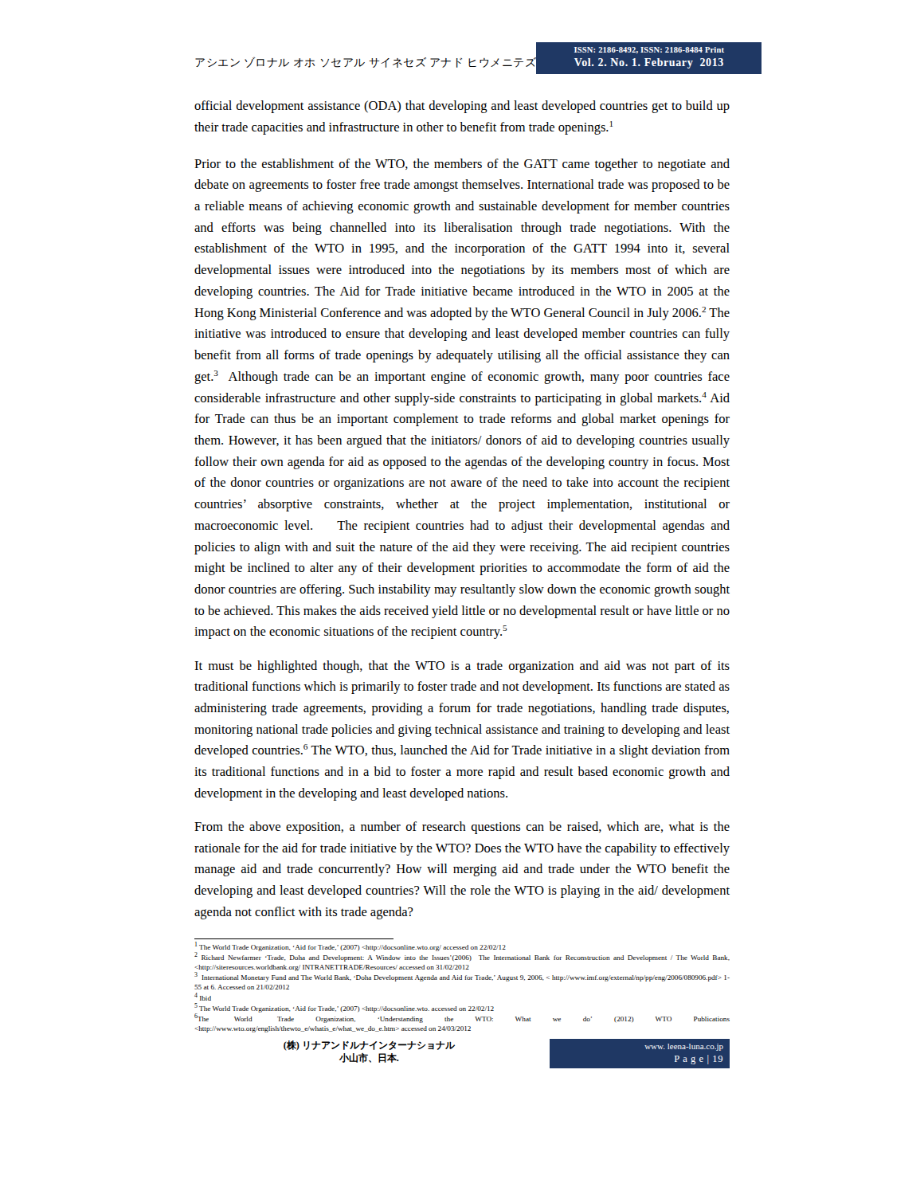アシエン ゾロナル オホ ソセアル サイネセズ アナド ヒウメニテズ
ISSN: 2186-8492, ISSN: 2186-8484 Print
Vol. 2. No. 1. February 2013
official development assistance (ODA) that developing and least developed countries get to build up their trade capacities and infrastructure in other to benefit from trade openings.1
Prior to the establishment of the WTO, the members of the GATT came together to negotiate and debate on agreements to foster free trade amongst themselves. International trade was proposed to be a reliable means of achieving economic growth and sustainable development for member countries and efforts was being channelled into its liberalisation through trade negotiations. With the establishment of the WTO in 1995, and the incorporation of the GATT 1994 into it, several developmental issues were introduced into the negotiations by its members most of which are developing countries. The Aid for Trade initiative became introduced in the WTO in 2005 at the Hong Kong Ministerial Conference and was adopted by the WTO General Council in July 2006.2 The initiative was introduced to ensure that developing and least developed member countries can fully benefit from all forms of trade openings by adequately utilising all the official assistance they can get.3 Although trade can be an important engine of economic growth, many poor countries face considerable infrastructure and other supply-side constraints to participating in global markets.4 Aid for Trade can thus be an important complement to trade reforms and global market openings for them. However, it has been argued that the initiators/ donors of aid to developing countries usually follow their own agenda for aid as opposed to the agendas of the developing country in focus. Most of the donor countries or organizations are not aware of the need to take into account the recipient countries’ absorptive constraints, whether at the project implementation, institutional or macroeconomic level. The recipient countries had to adjust their developmental agendas and policies to align with and suit the nature of the aid they were receiving. The aid recipient countries might be inclined to alter any of their development priorities to accommodate the form of aid the donor countries are offering. Such instability may resultantly slow down the economic growth sought to be achieved. This makes the aids received yield little or no developmental result or have little or no impact on the economic situations of the recipient country.5
It must be highlighted though, that the WTO is a trade organization and aid was not part of its traditional functions which is primarily to foster trade and not development. Its functions are stated as administering trade agreements, providing a forum for trade negotiations, handling trade disputes, monitoring national trade policies and giving technical assistance and training to developing and least developed countries.6 The WTO, thus, launched the Aid for Trade initiative in a slight deviation from its traditional functions and in a bid to foster a more rapid and result based economic growth and development in the developing and least developed nations.
From the above exposition, a number of research questions can be raised, which are, what is the rationale for the aid for trade initiative by the WTO? Does the WTO have the capability to effectively manage aid and trade concurrently? How will merging aid and trade under the WTO benefit the developing and least developed countries? Will the role the WTO is playing in the aid/ development agenda not conflict with its trade agenda?
1 The World Trade Organization, ‘Aid for Trade,’ (2007) <http://docsonline.wto.org/ accessed on 22/02/12
2 Richard Newfarmer ‘Trade, Doha and Development: A Window into the Issues’(2006) The International Bank for Reconstruction and Development / The World Bank, <http://siteresources.worldbank.org/ INTRANETTRADE/Resources/ accessed on 31/02/2012
3 International Monetary Fund and The World Bank, ‘Doha Development Agenda and Aid for Trade,’ August 9, 2006, < http://www.imf.org/external/np/pp/eng/2006/080906.pdf> 1-55 at 6. Accessed on 21/02/2012
4 Ibid
5 The World Trade Organization, ‘Aid for Trade,’ (2007) <http://docsonline.wto. accessed on 22/02/12
6The World Trade Organization, ‘Understanding the WTO: What we do’ (2012) WTO Publications <http://www.wto.org/english/thewto_e/whatis_e/what_we_do_e.htm> accessed on 24/03/2012
(株) リナアンドルナインターナショナル
小山市、日本.
www. leena-luna.co.jp
P a g e | 19